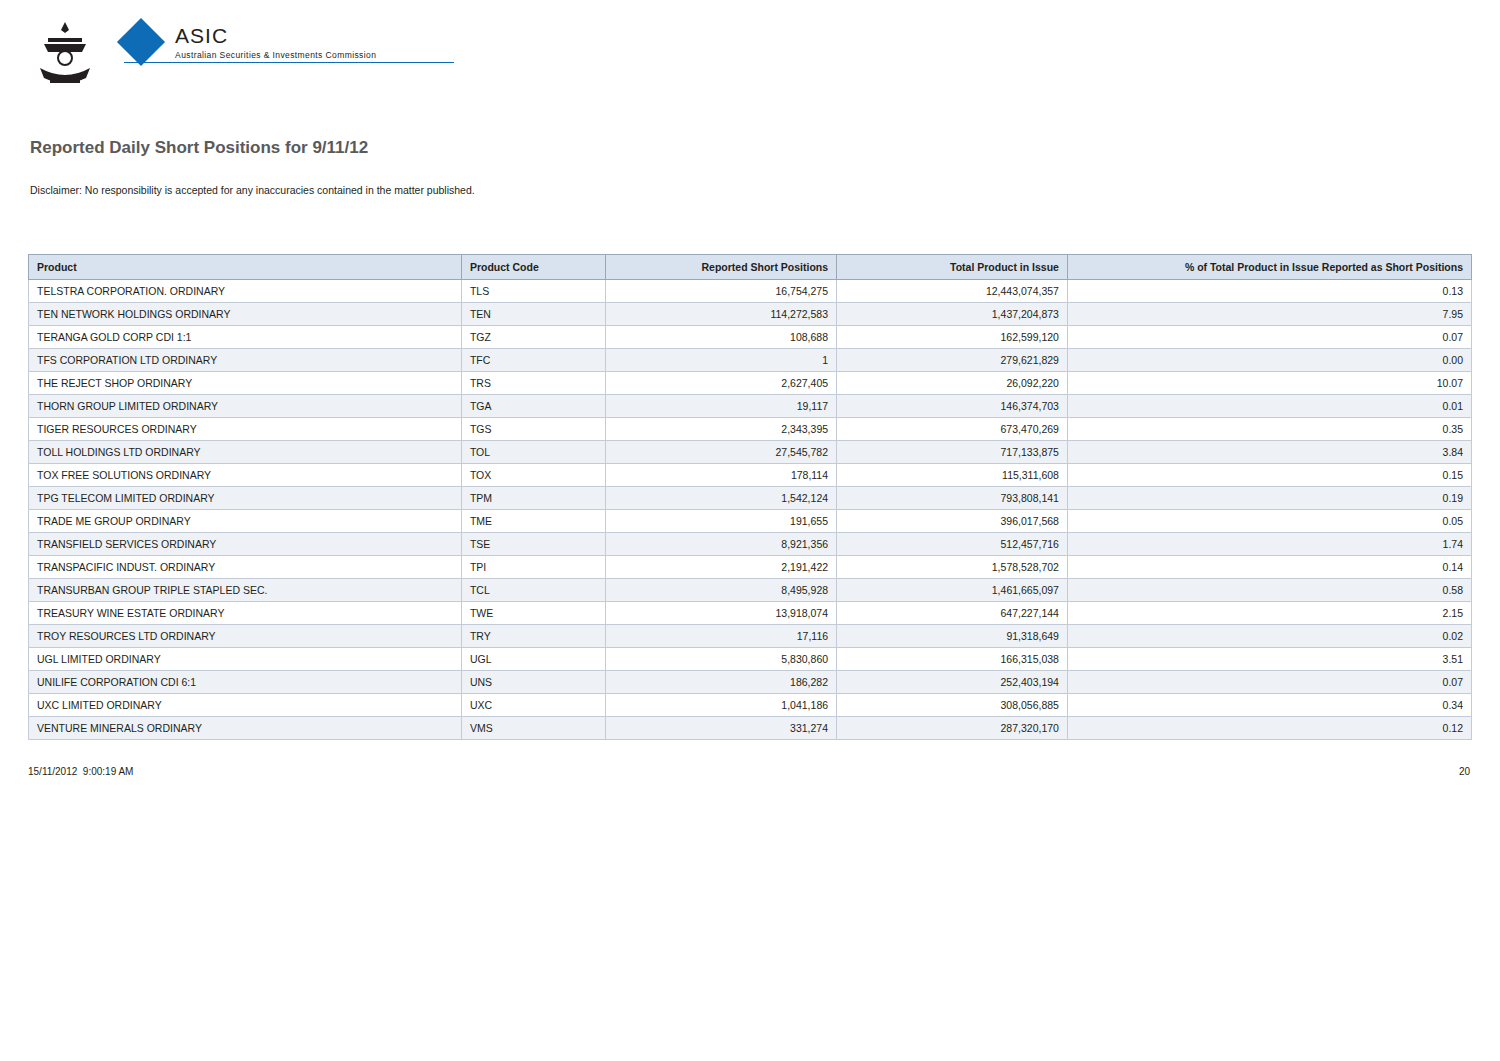ASIC
Australian Securities & Investments Commission
Reported Daily Short Positions for 9/11/12
Disclaimer: No responsibility is accepted for any inaccuracies contained in the matter published.
| Product | Product Code | Reported Short Positions | Total Product in Issue | % of Total Product in Issue Reported as Short Positions |
| --- | --- | --- | --- | --- |
| TELSTRA CORPORATION. ORDINARY | TLS | 16,754,275 | 12,443,074,357 | 0.13 |
| TEN NETWORK HOLDINGS ORDINARY | TEN | 114,272,583 | 1,437,204,873 | 7.95 |
| TERANGA GOLD CORP CDI 1:1 | TGZ | 108,688 | 162,599,120 | 0.07 |
| TFS CORPORATION LTD ORDINARY | TFC | 1 | 279,621,829 | 0.00 |
| THE REJECT SHOP ORDINARY | TRS | 2,627,405 | 26,092,220 | 10.07 |
| THORN GROUP LIMITED ORDINARY | TGA | 19,117 | 146,374,703 | 0.01 |
| TIGER RESOURCES ORDINARY | TGS | 2,343,395 | 673,470,269 | 0.35 |
| TOLL HOLDINGS LTD ORDINARY | TOL | 27,545,782 | 717,133,875 | 3.84 |
| TOX FREE SOLUTIONS ORDINARY | TOX | 178,114 | 115,311,608 | 0.15 |
| TPG TELECOM LIMITED ORDINARY | TPM | 1,542,124 | 793,808,141 | 0.19 |
| TRADE ME GROUP ORDINARY | TME | 191,655 | 396,017,568 | 0.05 |
| TRANSFIELD SERVICES ORDINARY | TSE | 8,921,356 | 512,457,716 | 1.74 |
| TRANSPACIFIC INDUST. ORDINARY | TPI | 2,191,422 | 1,578,528,702 | 0.14 |
| TRANSURBAN GROUP TRIPLE STAPLED SEC. | TCL | 8,495,928 | 1,461,665,097 | 0.58 |
| TREASURY WINE ESTATE ORDINARY | TWE | 13,918,074 | 647,227,144 | 2.15 |
| TROY RESOURCES LTD ORDINARY | TRY | 17,116 | 91,318,649 | 0.02 |
| UGL LIMITED ORDINARY | UGL | 5,830,860 | 166,315,038 | 3.51 |
| UNILIFE CORPORATION CDI 6:1 | UNS | 186,282 | 252,403,194 | 0.07 |
| UXC LIMITED ORDINARY | UXC | 1,041,186 | 308,056,885 | 0.34 |
| VENTURE MINERALS ORDINARY | VMS | 331,274 | 287,320,170 | 0.12 |
15/11/2012 9:00:19 AM 20